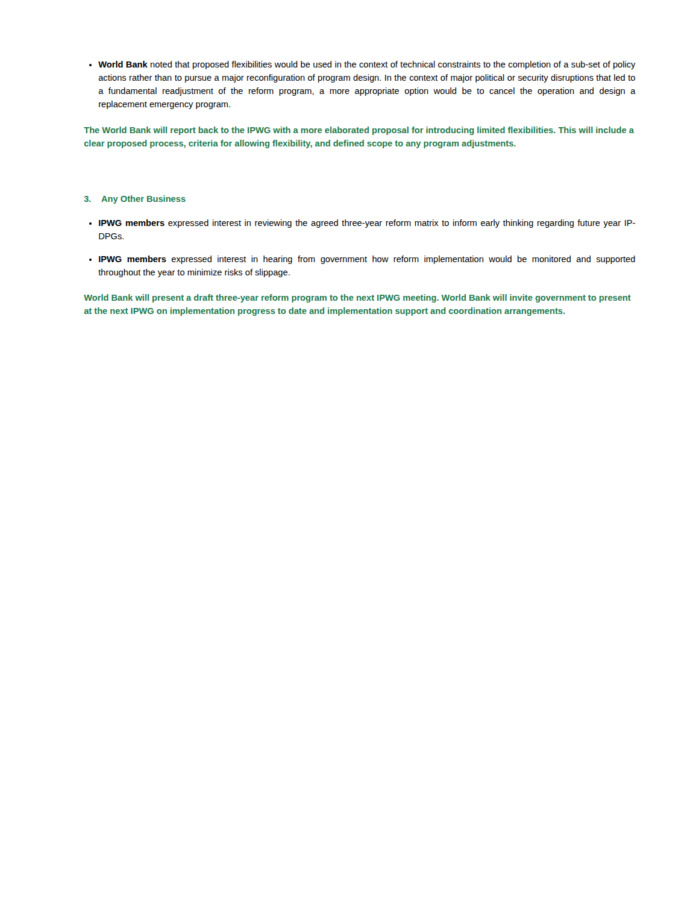World Bank noted that proposed flexibilities would be used in the context of technical constraints to the completion of a sub-set of policy actions rather than to pursue a major reconfiguration of program design. In the context of major political or security disruptions that led to a fundamental readjustment of the reform program, a more appropriate option would be to cancel the operation and design a replacement emergency program.
The World Bank will report back to the IPWG with a more elaborated proposal for introducing limited flexibilities. This will include a clear proposed process, criteria for allowing flexibility, and defined scope to any program adjustments.
3. Any Other Business
IPWG members expressed interest in reviewing the agreed three-year reform matrix to inform early thinking regarding future year IP-DPGs.
IPWG members expressed interest in hearing from government how reform implementation would be monitored and supported throughout the year to minimize risks of slippage.
World Bank will present a draft three-year reform program to the next IPWG meeting. World Bank will invite government to present at the next IPWG on implementation progress to date and implementation support and coordination arrangements.